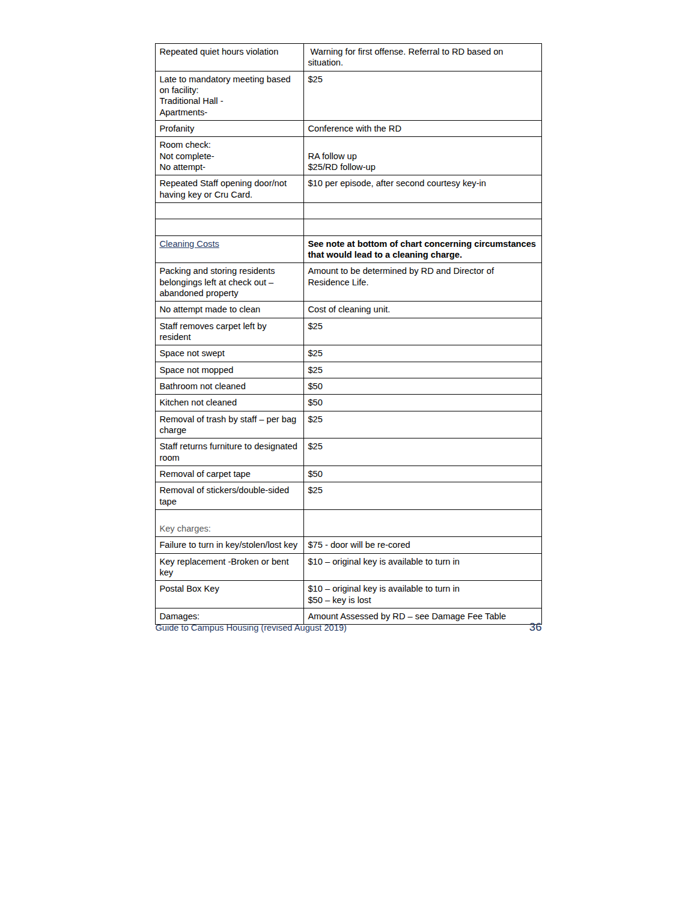| Repeated quiet hours violation | Warning for first offense. Referral to RD based on situation. |
| Late to mandatory meeting based on facility: Traditional Hall - Apartments- | $25 |
| Profanity | Conference with the RD |
| Room check: Not complete- No attempt- | RA follow up $25/RD follow-up |
| Repeated Staff opening door/not having key or Cru Card. | $10 per episode, after second courtesy key-in |
| Cleaning Costs | See note at bottom of chart concerning circumstances that would lead to a cleaning charge. |
| Packing and storing residents belongings left at check out – abandoned property | Amount to be determined by RD and Director of Residence Life. |
| No attempt made to clean | Cost of cleaning unit. |
| Staff removes carpet left by resident | $25 |
| Space not swept | $25 |
| Space not mopped | $25 |
| Bathroom not cleaned | $50 |
| Kitchen not cleaned | $50 |
| Removal of trash by staff – per bag charge | $25 |
| Staff returns furniture to designated room | $25 |
| Removal of carpet tape | $50 |
| Removal of stickers/double-sided tape | $25 |
| Key charges: | |
| Failure to turn in key/stolen/lost key | $75 - door will be re-cored |
| Key replacement -Broken or bent key | $10 – original key is available to turn in |
| Postal Box Key | $10 – original key is available to turn in $50 – key is lost |
| Damages: | Amount Assessed by RD – see Damage Fee Table |
Guide to Campus Housing (revised August 2019) 36